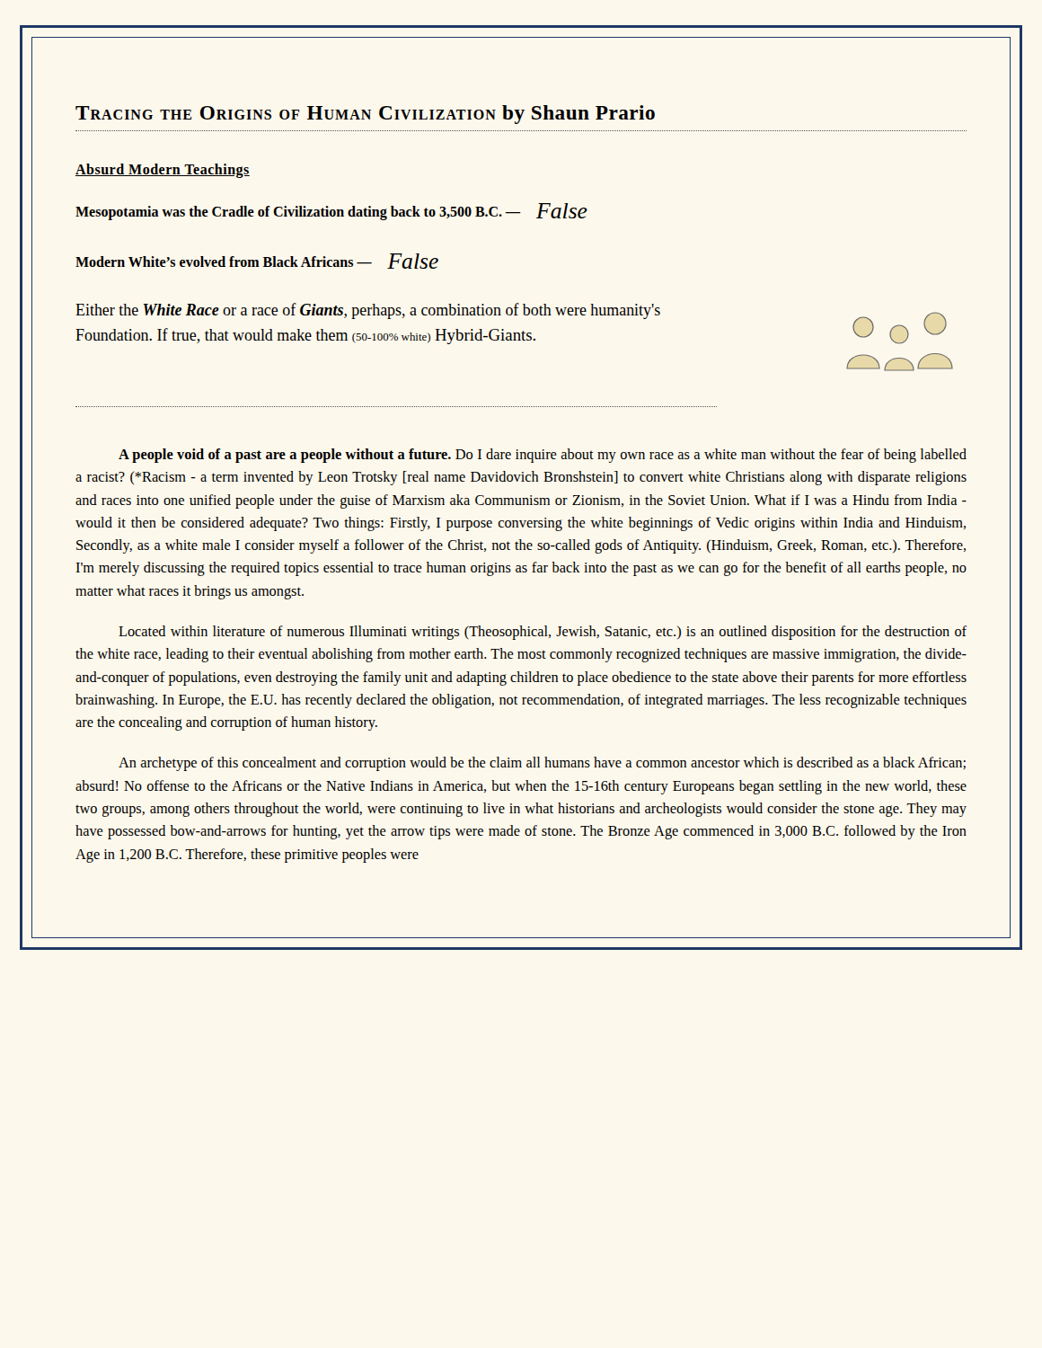Tracing the Origins of Human Civilization by Shaun Prario
Absurd Modern Teachings
Mesopotamia was the Cradle of Civilization dating back to 3,500 B.C. — False
Modern White’s evolved from Black Africans — False
Either the White Race or a race of Giants, perhaps, a combination of both were humanity's Foundation. If true, that would make them (50-100% white) Hybrid-Giants.
A people void of a past are a people without a future. Do I dare inquire about my own race as a white man without the fear of being labelled a racist? (*Racism - a term invented by Leon Trotsky [real name Davidovich Bronshstein] to convert white Christians along with disparate religions and races into one unified people under the guise of Marxism aka Communism or Zionism, in the Soviet Union. What if I was a Hindu from India - would it then be considered adequate? Two things: Firstly, I purpose conversing the white beginnings of Vedic origins within India and Hinduism, Secondly, as a white male I consider myself a follower of the Christ, not the so-called gods of Antiquity. (Hinduism, Greek, Roman, etc.). Therefore, I'm merely discussing the required topics essential to trace human origins as far back into the past as we can go for the benefit of all earths people, no matter what races it brings us amongst.
Located within literature of numerous Illuminati writings (Theosophical, Jewish, Satanic, etc.) is an outlined disposition for the destruction of the white race, leading to their eventual abolishing from mother earth. The most commonly recognized techniques are massive immigration, the divide-and-conquer of populations, even destroying the family unit and adapting children to place obedience to the state above their parents for more effortless brainwashing. In Europe, the E.U. has recently declared the obligation, not recommendation, of integrated marriages. The less recognizable techniques are the concealing and corruption of human history.
An archetype of this concealment and corruption would be the claim all humans have a common ancestor which is described as a black African; absurd! No offense to the Africans or the Native Indians in America, but when the 15-16th century Europeans began settling in the new world, these two groups, among others throughout the world, were continuing to live in what historians and archeologists would consider the stone age. They may have possessed bow-and-arrows for hunting, yet the arrow tips were made of stone. The Bronze Age commenced in 3,000 B.C. followed by the Iron Age in 1,200 B.C. Therefore, these primitive peoples were